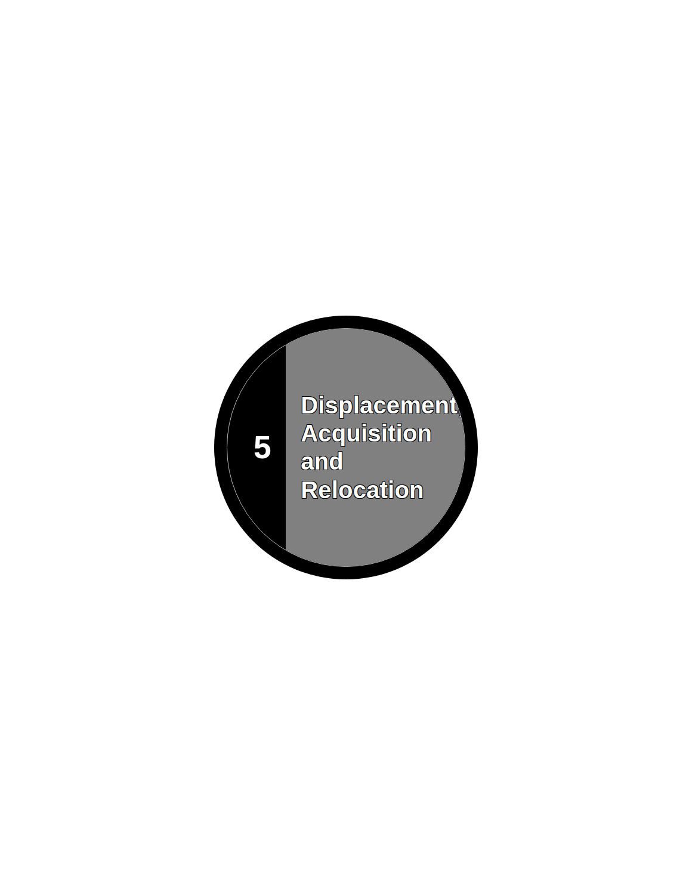5
Displacement,
Acquisition
and
Relocation